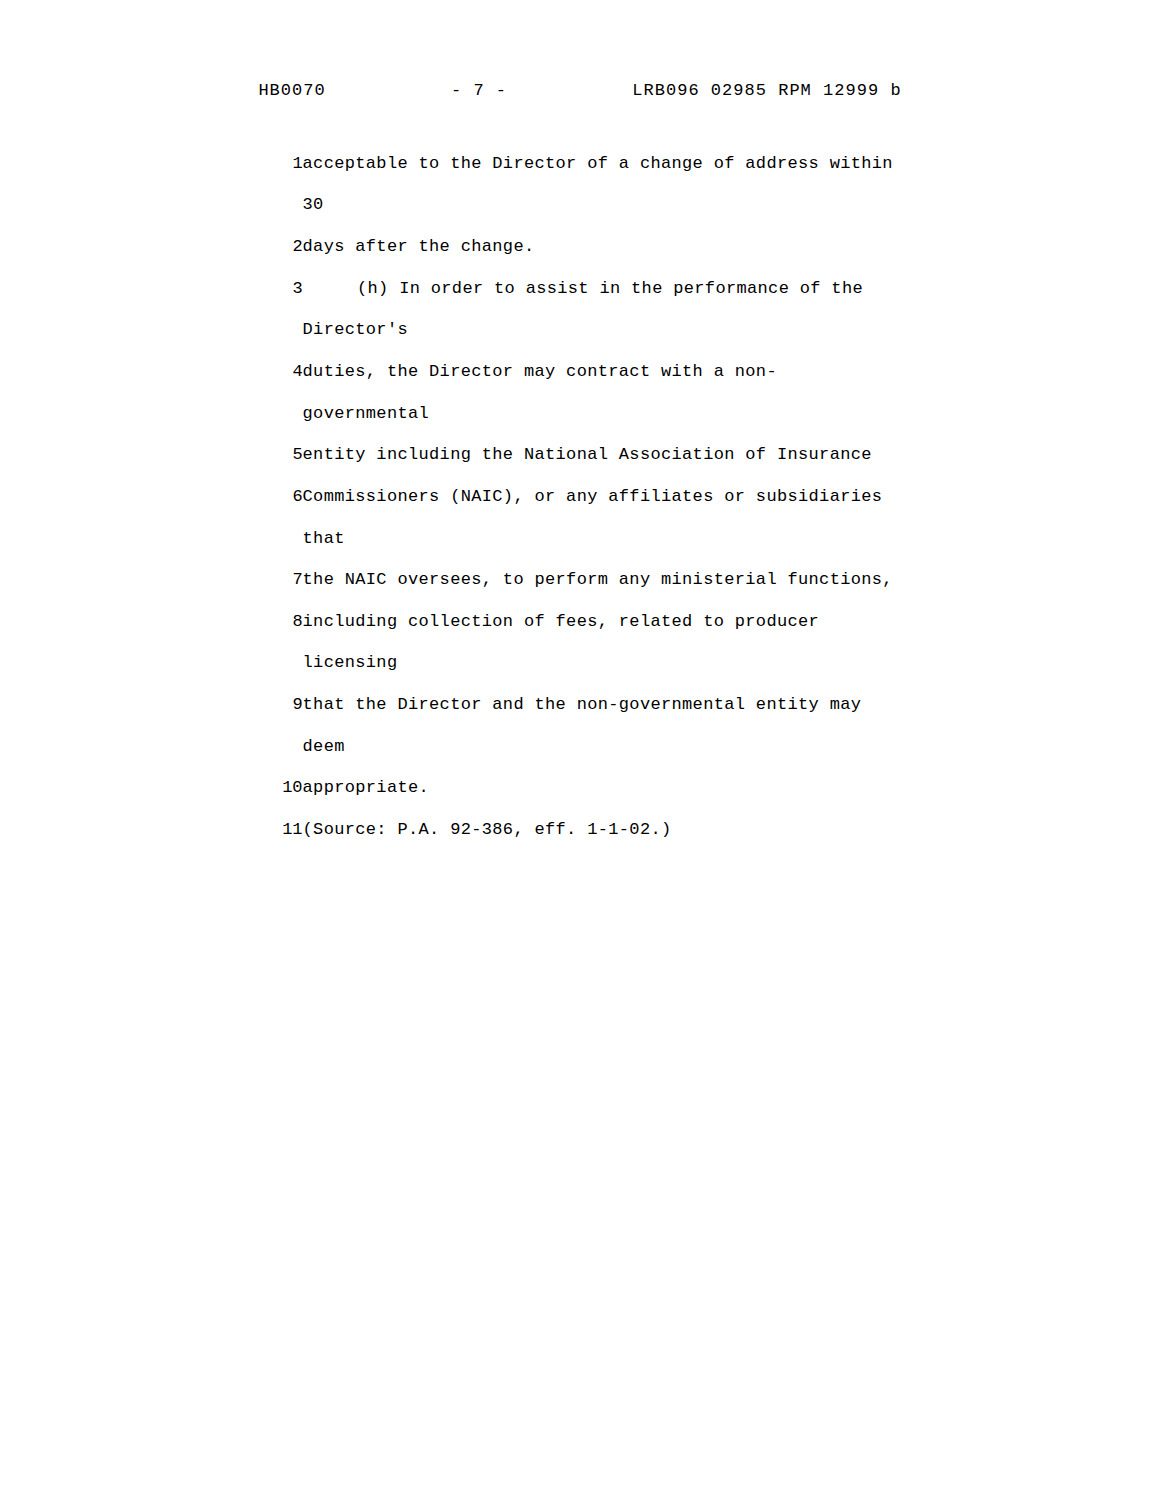HB0070 - 7 - LRB096 02985 RPM 12999 b
| 1 | acceptable to the Director of a change of address within 30 |
| 2 | days after the change. |
| 3 | (h) In order to assist in the performance of the Director's |
| 4 | duties, the Director may contract with a non-governmental |
| 5 | entity including the National Association of Insurance |
| 6 | Commissioners (NAIC), or any affiliates or subsidiaries that |
| 7 | the NAIC oversees, to perform any ministerial functions, |
| 8 | including collection of fees, related to producer licensing |
| 9 | that the Director and the non-governmental entity may deem |
| 10 | appropriate. |
| 11 | (Source: P.A. 92-386, eff. 1-1-02.) |